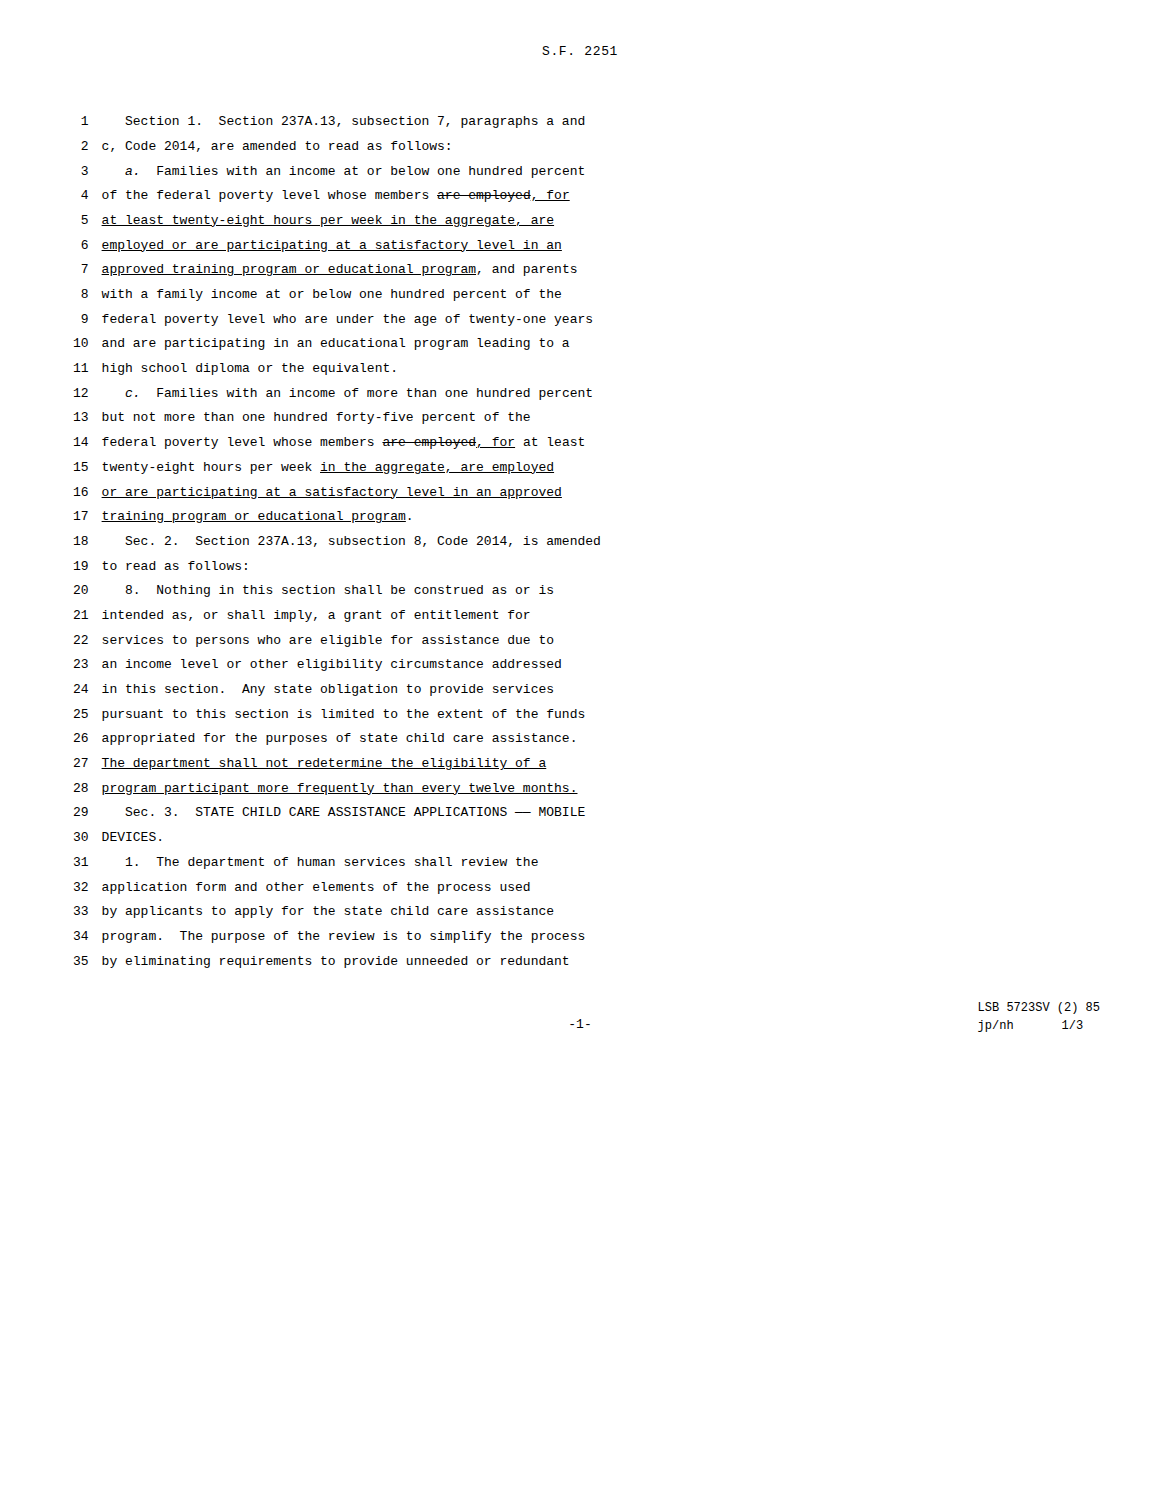S.F. 2251
Section 1. Section 237A.13, subsection 7, paragraphs a and
c, Code 2014, are amended to read as follows:
a. Families with an income at or below one hundred percent
of the federal poverty level whose members are employed, for
at least twenty-eight hours per week in the aggregate, are
employed or are participating at a satisfactory level in an
approved training program or educational program, and parents
with a family income at or below one hundred percent of the
federal poverty level who are under the age of twenty-one years
and are participating in an educational program leading to a
high school diploma or the equivalent.
c. Families with an income of more than one hundred percent
but not more than one hundred forty-five percent of the
federal poverty level whose members are employed, for at least
twenty-eight hours per week in the aggregate, are employed
or are participating at a satisfactory level in an approved
training program or educational program.
Sec. 2. Section 237A.13, subsection 8, Code 2014, is amended
to read as follows:
8. Nothing in this section shall be construed as or is
intended as, or shall imply, a grant of entitlement for
services to persons who are eligible for assistance due to
an income level or other eligibility circumstance addressed
in this section. Any state obligation to provide services
pursuant to this section is limited to the extent of the funds
appropriated for the purposes of state child care assistance.
The department shall not redetermine the eligibility of a
program participant more frequently than every twelve months.
Sec. 3. STATE CHILD CARE ASSISTANCE APPLICATIONS —— MOBILE
DEVICES.
1. The department of human services shall review the
application form and other elements of the process used
by applicants to apply for the state child care assistance
program. The purpose of the review is to simplify the process
by eliminating requirements to provide unneeded or redundant
-1-
LSB 5723SV (2) 85
jp/nh1/3